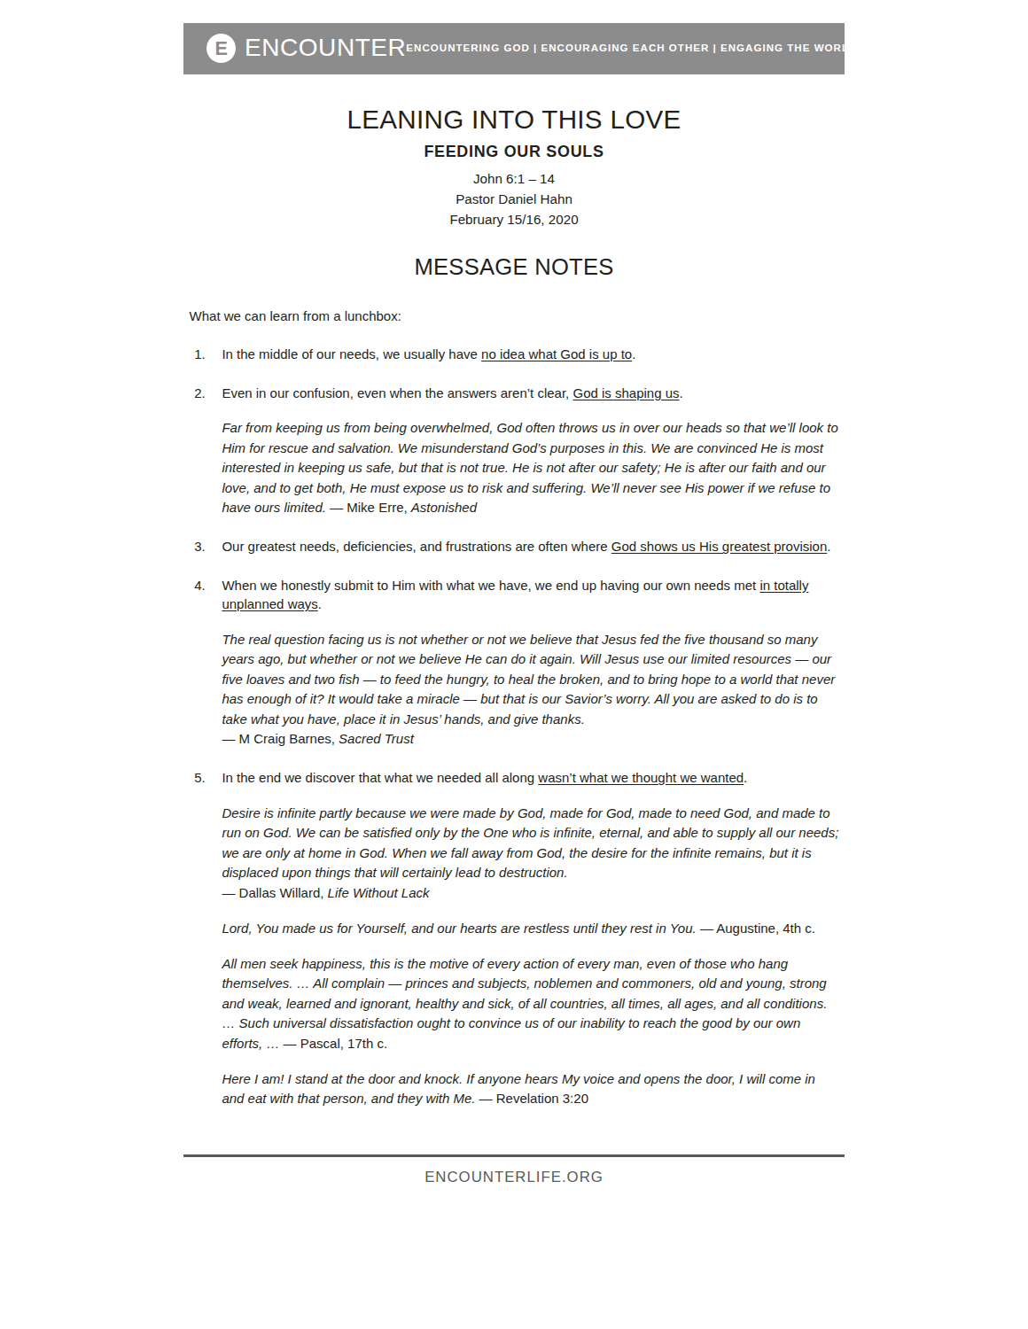E Encounter
Encountering God | Encouraging Each Other | Engaging the World
Leaning Into This Love
Feeding Our Souls
John 6:1 – 14
Pastor Daniel Hahn
February 15/16, 2020
Message Notes
What we can learn from a lunchbox:
In the middle of our needs, we usually have no idea what God is up to.
Even in our confusion, even when the answers aren’t clear, God is shaping us.
Far from keeping us from being overwhelmed, God often throws us in over our heads so that we’ll look to Him for rescue and salvation. We misunderstand God’s purposes in this. We are convinced He is most interested in keeping us safe, but that is not true. He is not after our safety; He is after our faith and our love, and to get both, He must expose us to risk and suffering. We’ll never see His power if we refuse to have ours limited. — Mike Erre, Astonished
Our greatest needs, deficiencies, and frustrations are often where God shows us His greatest provision.
When we honestly submit to Him with what we have, we end up having our own needs met in totally unplanned ways.
The real question facing us is not whether or not we believe that Jesus fed the five thousand so many years ago, but whether or not we believe He can do it again. Will Jesus use our limited resources — our five loaves and two fish — to feed the hungry, to heal the broken, and to bring hope to a world that never has enough of it? It would take a miracle — but that is our Savior’s worry. All you are asked to do is to take what you have, place it in Jesus’ hands, and give thanks.
— M Craig Barnes, Sacred Trust
In the end we discover that what we needed all along wasn’t what we thought we wanted.
Desire is infinite partly because we were made by God, made for God, made to need God, and made to run on God. We can be satisfied only by the One who is infinite, eternal, and able to supply all our needs; we are only at home in God. When we fall away from God, the desire for the infinite remains, but it is displaced upon things that will certainly lead to destruction.
— Dallas Willard, Life Without Lack
Lord, You made us for Yourself, and our hearts are restless until they rest in You. — Augustine, 4th c.
All men seek happiness, this is the motive of every action of every man, even of those who hang themselves. … All complain — princes and subjects, noblemen and commoners, old and young, strong and weak, learned and ignorant, healthy and sick, of all countries, all times, all ages, and all conditions. … Such universal dissatisfaction ought to convince us of our inability to reach the good by our own efforts, … — Pascal, 17th c.
Here I am! I stand at the door and knock. If anyone hears My voice and opens the door, I will come in and eat with that person, and they with Me. — Revelation 3:20
encounterlife.org